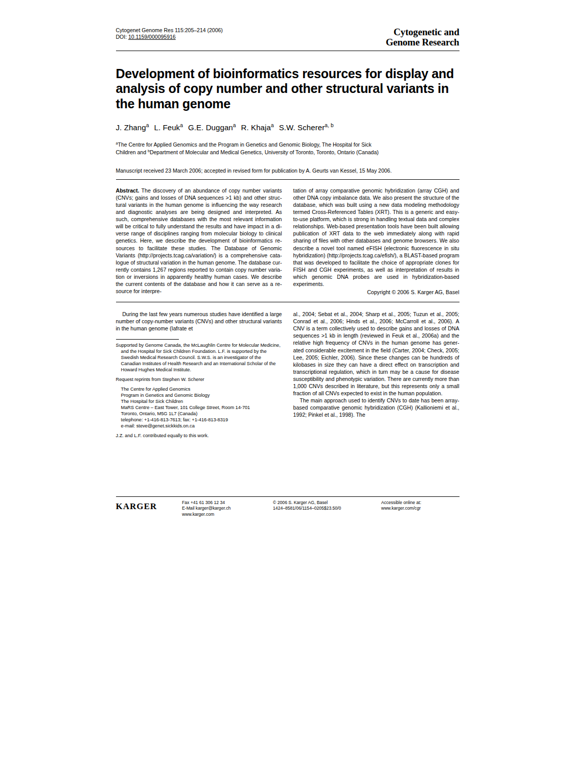Cytogenet Genome Res 115:205–214 (2006)
DOI: 10.1159/000095916
Cytogenetic and
Genome Research
Development of bioinformatics resources for display and analysis of copy number and other structural variants in the human genome
J. Zhanga L. Feuka G.E. Duggana R. Khajaa S.W. Scherera, b
aThe Centre for Applied Genomics and the Program in Genetics and Genomic Biology, The Hospital for Sick
Children and bDepartment of Molecular and Medical Genetics, University of Toronto, Toronto, Ontario (Canada)
Manuscript received 23 March 2006; accepted in revised form for publication by A. Geurts van Kessel, 15 May 2006.
Abstract. The discovery of an abundance of copy number variants (CNVs; gains and losses of DNA sequences >1 kb) and other structural variants in the human genome is influencing the way research and diagnostic analyses are being designed and interpreted. As such, comprehensive databases with the most relevant information will be critical to fully understand the results and have impact in a diverse range of disciplines ranging from molecular biology to clinical genetics. Here, we describe the development of bioinformatics resources to facilitate these studies. The Database of Genomic Variants (http://projects.tcag.ca/variation/) is a comprehensive catalogue of structural variation in the human genome. The database currently contains 1,267 regions reported to contain copy number variation or inversions in apparently healthy human cases. We describe the current contents of the database and how it can serve as a resource for interpre-
tation of array comparative genomic hybridization (array CGH) and other DNA copy imbalance data. We also present the structure of the database, which was built using a new data modeling methodology termed Cross-Referenced Tables (XRT). This is a generic and easy-to-use platform, which is strong in handling textual data and complex relationships. Web-based presentation tools have been built allowing publication of XRT data to the web immediately along with rapid sharing of files with other databases and genome browsers. We also describe a novel tool named eFISH (electronic fluorescence in situ hybridization) (http://projects.tcag.ca/efish/), a BLAST-based program that was developed to facilitate the choice of appropriate clones for FISH and CGH experiments, as well as interpretation of results in which genomic DNA probes are used in hybridization-based experiments.
Copyright © 2006 S. Karger AG, Basel
During the last few years numerous studies have identified a large number of copy-number variants (CNVs) and other structural variants in the human genome (Iafrate et
Supported by Genome Canada, the McLaughlin Centre for Molecular Medicine, and the Hospital for Sick Children Foundation. L.F. is supported by the Swedish Medical Research Council. S.W.S. is an investigator of the Canadian Institutes of Health Research and an International Scholar of the Howard Hughes Medical Institute.
Request reprints from Stephen W. Scherer
The Centre for Applied Genomics
Program in Genetics and Genomic Biology
The Hospital for Sick Children
MaRS Centre – East Tower, 101 College Street, Room 14-701
Toronto, Ontario, M5G 1L7 (Canada)
telephone: +1-416-813-7613; fax: +1-416-813-8319
e-mail: steve@genet.sickkids.on.ca
J.Z. and L.F. contributed equally to this work.
al., 2004; Sebat et al., 2004; Sharp et al., 2005; Tuzun et al., 2005; Conrad et al., 2006; Hinds et al., 2006; McCarroll et al., 2006). A CNV is a term collectively used to describe gains and losses of DNA sequences >1 kb in length (reviewed in Feuk et al., 2006a) and the relative high frequency of CNVs in the human genome has generated considerable excitement in the field (Carter, 2004; Check, 2005; Lee, 2005; Eichler, 2006). Since these changes can be hundreds of kilobases in size they can have a direct effect on transcription and transcriptional regulation, which in turn may be a cause for disease susceptibility and phenotypic variation. There are currently more than 1,000 CNVs described in literature, but this represents only a small fraction of all CNVs expected to exist in the human population.
The main approach used to identify CNVs to date has been array-based comparative genomic hybridization (CGH) (Kallioniemi et al., 1992; Pinkel et al., 1998). The
KARGER
Fax +41 61 306 12 34
E-Mail karger@karger.ch
www.karger.com
© 2006 S. Karger AG, Basel
1424–8581/06/1154–0205$23.50/0
Accessible online at:
www.karger.com/cgr